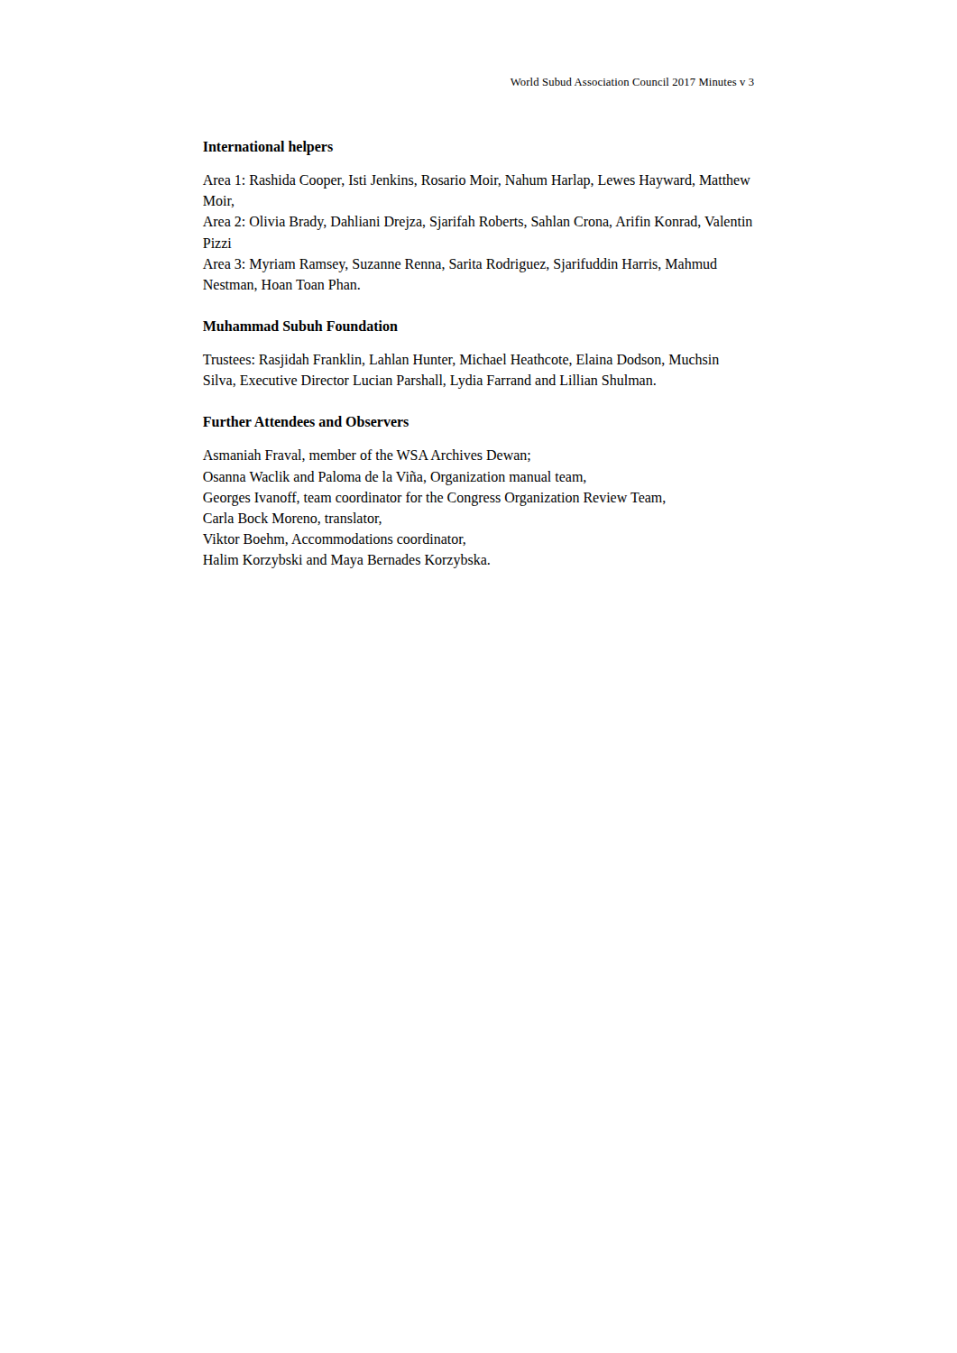World Subud Association Council 2017 Minutes v 3
International helpers
Area 1: Rashida Cooper, Isti Jenkins, Rosario Moir, Nahum Harlap, Lewes Hayward, Matthew Moir,
Area 2: Olivia Brady, Dahliani Drejza, Sjarifah Roberts, Sahlan Crona, Arifin Konrad, Valentin Pizzi
Area 3: Myriam Ramsey, Suzanne Renna, Sarita Rodriguez, Sjarifuddin Harris, Mahmud Nestman, Hoan Toan Phan.
Muhammad Subuh Foundation
Trustees: Rasjidah Franklin, Lahlan Hunter, Michael Heathcote, Elaina Dodson, Muchsin Silva, Executive Director Lucian Parshall, Lydia Farrand and Lillian Shulman.
Further Attendees and Observers
Asmaniah Fraval, member of the WSA Archives Dewan;
Osanna Waclik and Paloma de la Viña, Organization manual team,
Georges Ivanoff, team coordinator for the Congress Organization Review Team,
Carla Bock Moreno, translator,
Viktor Boehm, Accommodations coordinator,
Halim Korzybski and Maya Bernades Korzybska.